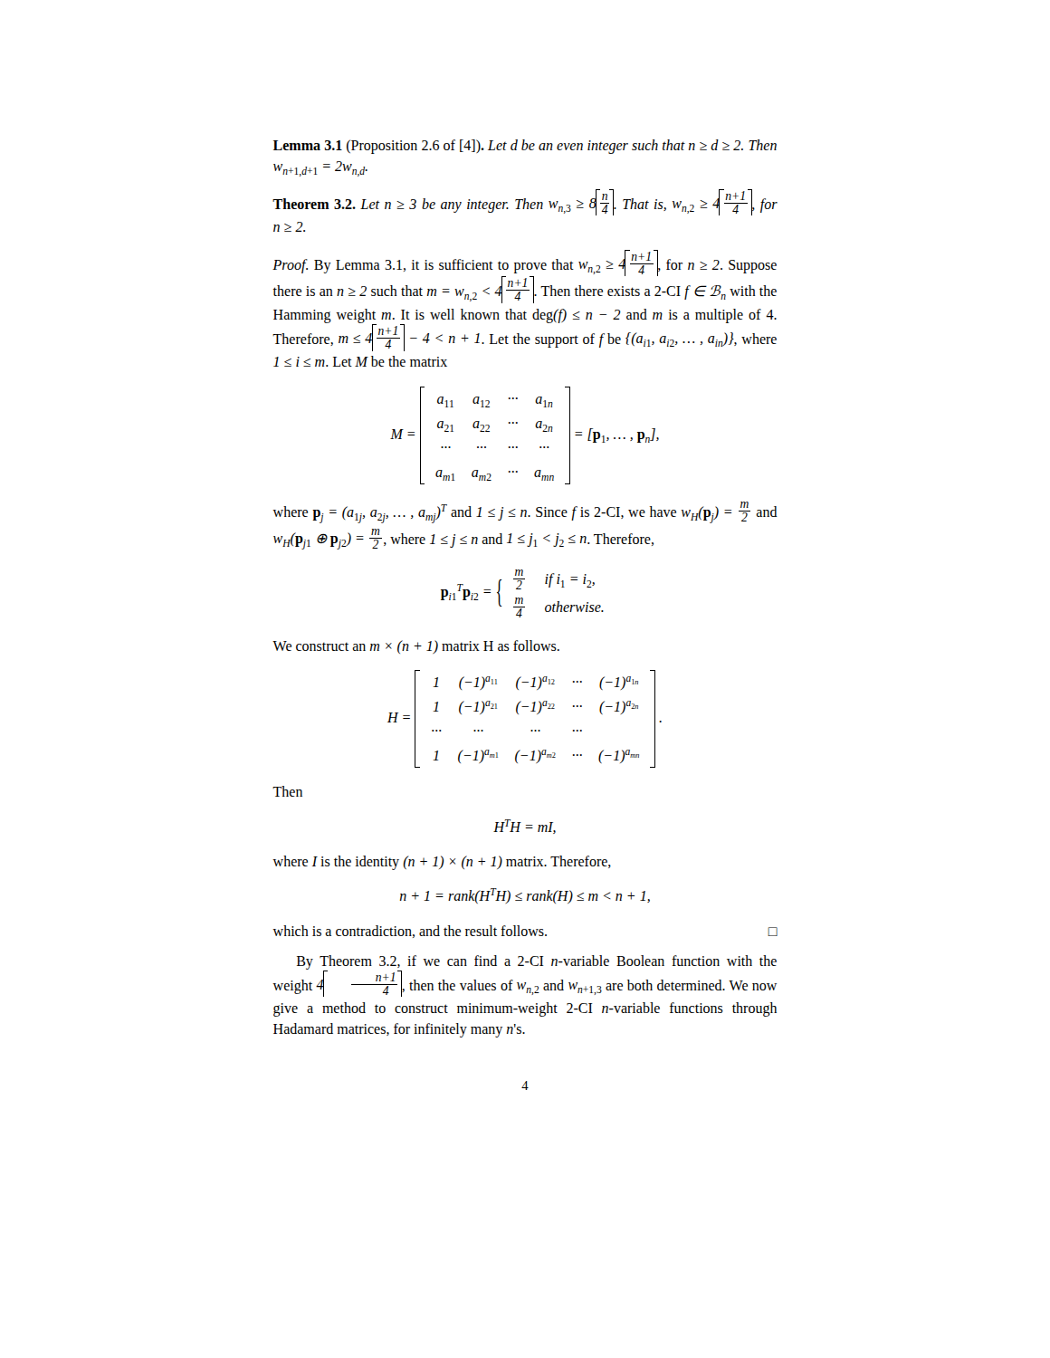Lemma 3.1 (Proposition 2.6 of [4]). Let d be an even integer such that n ≥ d ≥ 2. Then wn+1,d+1 = 2wn,d.
Theorem 3.2. Let n ≥ 3 be any integer. Then wn,3 ≥ 8n 4. That is, wn,2 ≥ 4n+14, for n ≥ 2.
Proof. By Lemma 3.1, it is sufficient to prove that wn,2 ≥ 4n+14, for n ≥ 2. Suppose there is an n ≥ 2 such that m = wn,2 < 4n+14. Then there exists a 2-CI f ∈ ℬn with the Hamming weight m. It is well known that deg(f) ≤ n − 2 and m is a multiple of 4. Therefore, m ≤ 4n+14 − 4 < n + 1. Let the support of f be {(ai1, ai2, … , ain)}, where 1 ≤ i ≤ m. Let M be the matrix
M =
| a 11 | a 12 | ··· | a 1 n |
| a 21 | a 22 | ··· | a 2 n |
| ··· | ··· | ··· | ··· |
| a m 1 | a m 2 | ··· | a mn |
= [p1, … , pn],
where pj = (a1j, a2j, … , amj)T and 1 ≤ j ≤ n. Since f is 2-CI, we have wH(pj) = m 2 and wH(pj1 ⊕ pj2) = m 2, where 1 ≤ j ≤ n and 1 ≤ j1 < j2 ≤ n. Therefore,
pi1Tpi2 =
| m 2 | if i 1 = i 2 , |
| m 4 | otherwise. |
We construct an m × (n + 1) matrix H as follows.
H =
| 1 | (−1) a 11 | (−1) a 12 | ··· | (−1) a 1 n |
| 1 | (−1) a 21 | (−1) a 22 | ··· | (−1) a 2 n |
| ··· | ··· | ··· | ··· | |
| 1 | (−1) a m 1 | (−1) a m 2 | ··· | (−1) a mn |
.
Then
HTH = mI,
where I is the identity (n + 1) × (n + 1) matrix. Therefore,
n + 1 = rank(HTH) ≤ rank(H) ≤ m < n + 1,
which is a contradiction, and the result follows. □
By Theorem 3.2, if we can find a 2-CI n-variable Boolean function with the weight 4n+14, then the values of wn,2 and wn+1,3 are both determined. We now give a method to construct minimum-weight 2-CI n-variable functions through Hadamard matrices, for infinitely many n's.
4